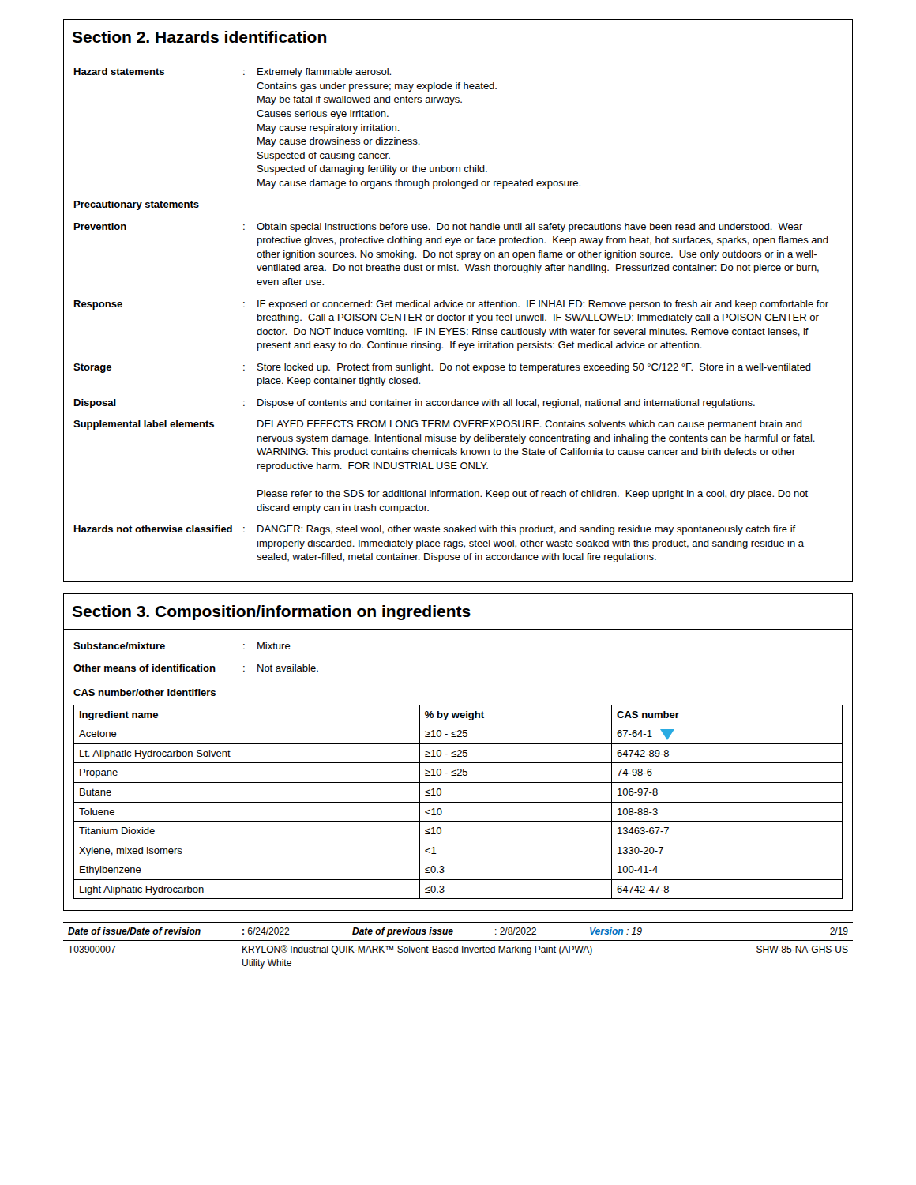Section 2. Hazards identification
| Hazard statements | : | Extremely flammable aerosol. Contains gas under pressure; may explode if heated. May be fatal if swallowed and enters airways. Causes serious eye irritation. May cause respiratory irritation. May cause drowsiness or dizziness. Suspected of causing cancer. Suspected of damaging fertility or the unborn child. May cause damage to organs through prolonged or repeated exposure. |
| Precautionary statements | | |
| Prevention | : | Obtain special instructions before use. Do not handle until all safety precautions have been read and understood. Wear protective gloves, protective clothing and eye or face protection. Keep away from heat, hot surfaces, sparks, open flames and other ignition sources. No smoking. Do not spray on an open flame or other ignition source. Use only outdoors or in a well-ventilated area. Do not breathe dust or mist. Wash thoroughly after handling. Pressurized container: Do not pierce or burn, even after use. |
| Response | : | IF exposed or concerned: Get medical advice or attention. IF INHALED: Remove person to fresh air and keep comfortable for breathing. Call a POISON CENTER or doctor if you feel unwell. IF SWALLOWED: Immediately call a POISON CENTER or doctor. Do NOT induce vomiting. IF IN EYES: Rinse cautiously with water for several minutes. Remove contact lenses, if present and easy to do. Continue rinsing. If eye irritation persists: Get medical advice or attention. |
| Storage | : | Store locked up. Protect from sunlight. Do not expose to temperatures exceeding 50 °C/122 °F. Store in a well-ventilated place. Keep container tightly closed. |
| Disposal | : | Dispose of contents and container in accordance with all local, regional, national and international regulations. |
| Supplemental label elements | | DELAYED EFFECTS FROM LONG TERM OVEREXPOSURE. Contains solvents which can cause permanent brain and nervous system damage. Intentional misuse by deliberately concentrating and inhaling the contents can be harmful or fatal. WARNING: This product contains chemicals known to the State of California to cause cancer and birth defects or other reproductive harm. FOR INDUSTRIAL USE ONLY. Please refer to the SDS for additional information. Keep out of reach of children. Keep upright in a cool, dry place. Do not discard empty can in trash compactor. |
| Hazards not otherwise classified | : | DANGER: Rags, steel wool, other waste soaked with this product, and sanding residue may spontaneously catch fire if improperly discarded. Immediately place rags, steel wool, other waste soaked with this product, and sanding residue in a sealed, water-filled, metal container. Dispose of in accordance with local fire regulations. |
Section 3. Composition/information on ingredients
| Substance/mixture | : | Mixture |
| Other means of identification | : | Not available. |
CAS number/other identifiers
| Ingredient name | % by weight | CAS number |
| --- | --- | --- |
| Acetone | ≥10 - ≤25 | 67-64-1 |
| Lt. Aliphatic Hydrocarbon Solvent | ≥10 - ≤25 | 64742-89-8 |
| Propane | ≥10 - ≤25 | 74-98-6 |
| Butane | ≤10 | 106-97-8 |
| Toluene | <10 | 108-88-3 |
| Titanium Dioxide | ≤10 | 13463-67-7 |
| Xylene, mixed isomers | <1 | 1330-20-7 |
| Ethylbenzene | ≤0.3 | 100-41-4 |
| Light Aliphatic Hydrocarbon | ≤0.3 | 64742-47-8 |
| Date of issue/Date of revision | : 6/24/2022 | Date of previous issue | : 2/8/2022 | Version : 19 | 2/19 |
| T03900007 | KRYLON® Industrial QUIK-MARK™ Solvent-Based Inverted Marking Paint (APWA) Utility White | SHW-85-NA-GHS-US |